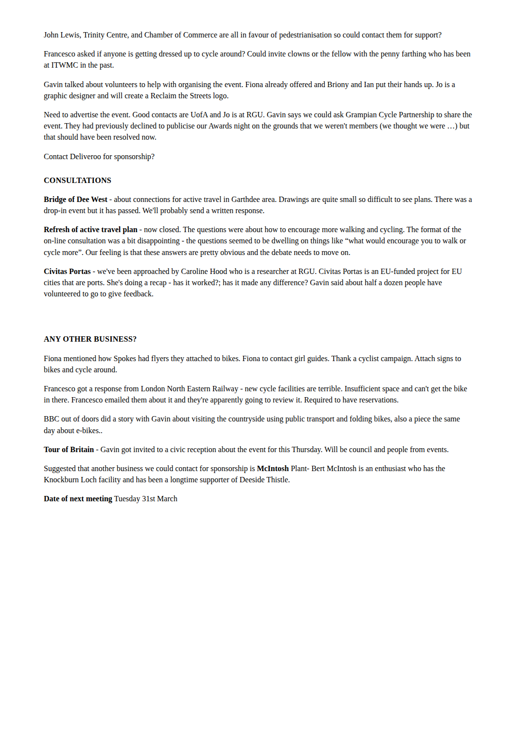John Lewis, Trinity Centre, and Chamber of Commerce are all in favour of pedestrianisation so could contact them for support?
Francesco asked if anyone is getting dressed up to cycle around? Could invite clowns or the fellow with the penny farthing who has been at ITWMC in the past.
Gavin talked about volunteers to help with organising the event. Fiona already offered and Briony and Ian put their hands up. Jo is a graphic designer and will create a Reclaim the Streets logo.
Need to advertise the event. Good contacts are UofA and Jo is at RGU. Gavin says we could ask Grampian Cycle Partnership to share the event. They had previously declined to publicise our Awards night on the grounds that we weren't members (we thought we were …) but that should have been resolved now.
Contact Deliveroo for sponsorship?
CONSULTATIONS
Bridge of Dee West - about connections for active travel in Garthdee area. Drawings are quite small so difficult to see plans. There was a drop-in event but it has passed. We'll probably send a written response.
Refresh of active travel plan - now closed. The questions were about how to encourage more walking and cycling. The format of the on-line consultation was a bit disappointing - the questions seemed to be dwelling on things like “what would encourage you to walk or cycle more”. Our feeling is that these answers are pretty obvious and the debate needs to move on.
Civitas Portas - we've been approached by Caroline Hood who is a researcher at RGU. Civitas Portas is an EU-funded project for EU cities that are ports. She's doing a recap - has it worked?; has it made any difference? Gavin said about half a dozen people have volunteered to go to give feedback.
ANY OTHER BUSINESS?
Fiona mentioned how Spokes had flyers they attached to bikes. Fiona to contact girl guides. Thank a cyclist campaign. Attach signs to bikes and cycle around.
Francesco got a response from London North Eastern Railway - new cycle facilities are terrible. Insufficient space and can't get the bike in there. Francesco emailed them about it and they're apparently going to review it. Required to have reservations.
BBC out of doors did a story with Gavin about visiting the countryside using public transport and folding bikes, also a piece the same day about e-bikes..
Tour of Britain - Gavin got invited to a civic reception about the event for this Thursday. Will be council and people from events.
Suggested that another business we could contact for sponsorship is McIntosh Plant- Bert McIntosh is an enthusiast who has the Knockburn Loch facility and has been a longtime supporter of Deeside Thistle.
Date of next meeting Tuesday 31st March